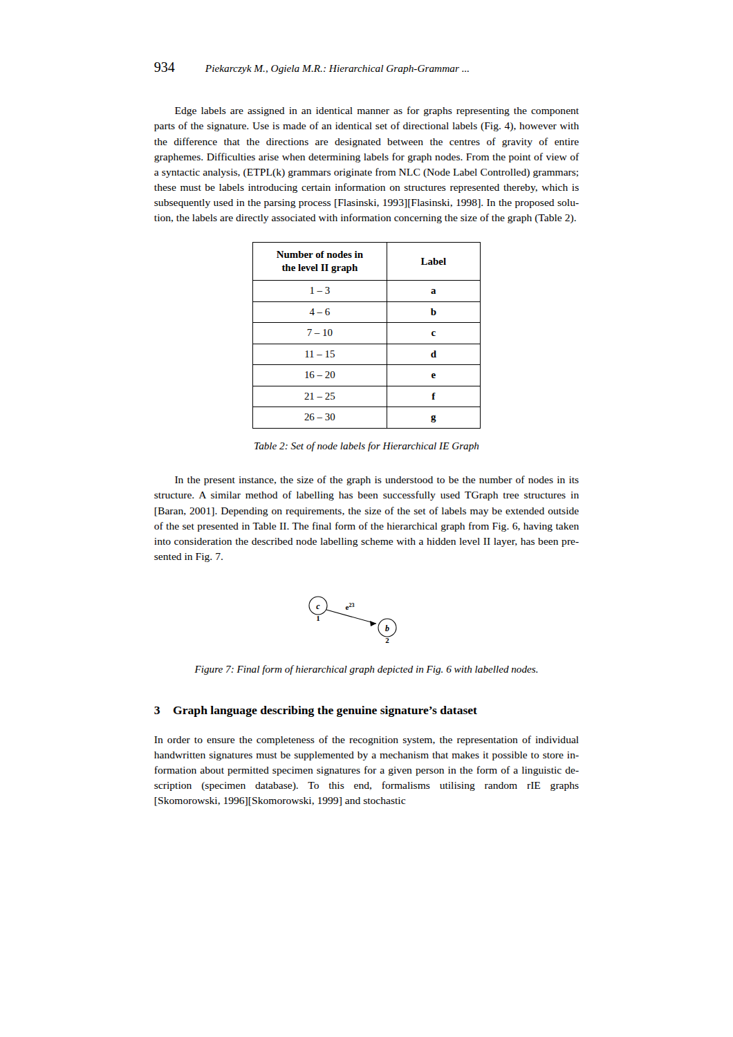934 Piekarczyk M., Ogiela M.R.: Hierarchical Graph-Grammar ...
Edge labels are assigned in an identical manner as for graphs representing the component parts of the signature. Use is made of an identical set of directional labels (Fig. 4), however with the difference that the directions are designated between the centres of gravity of entire graphemes. Difficulties arise when determining labels for graph nodes. From the point of view of a syntactic analysis, (ETPL(k) grammars originate from NLC (Node Label Controlled) grammars; these must be labels introducing certain information on structures represented thereby, which is subsequently used in the parsing process [Flasinski, 1993][Flasinski, 1998]. In the proposed solution, the labels are directly associated with information concerning the size of the graph (Table 2).
| Number of nodes in the level II graph | Label |
| --- | --- |
| 1 – 3 | a |
| 4 – 6 | b |
| 7 – 10 | c |
| 11 – 15 | d |
| 16 – 20 | e |
| 21 – 25 | f |
| 26 – 30 | g |
Table 2: Set of node labels for Hierarchical IE Graph
In the present instance, the size of the graph is understood to be the number of nodes in its structure. A similar method of labelling has been successfully used TGraph tree structures in [Baran, 2001]. Depending on requirements, the size of the set of labels may be extended outside of the set presented in Table II. The final form of the hierarchical graph from Fig. 6, having taken into consideration the described node labelling scheme with a hidden level II layer, has been presented in Fig. 7.
c 1 b 2 e23
Figure 7: Final form of hierarchical graph depicted in Fig. 6 with labelled nodes.
3 Graph language describing the genuine signature’s dataset
In order to ensure the completeness of the recognition system, the representation of individual handwritten signatures must be supplemented by a mechanism that makes it possible to store information about permitted specimen signatures for a given person in the form of a linguistic description (specimen database). To this end, formalisms utilising random rIE graphs [Skomorowski, 1996][Skomorowski, 1999] and stochastic